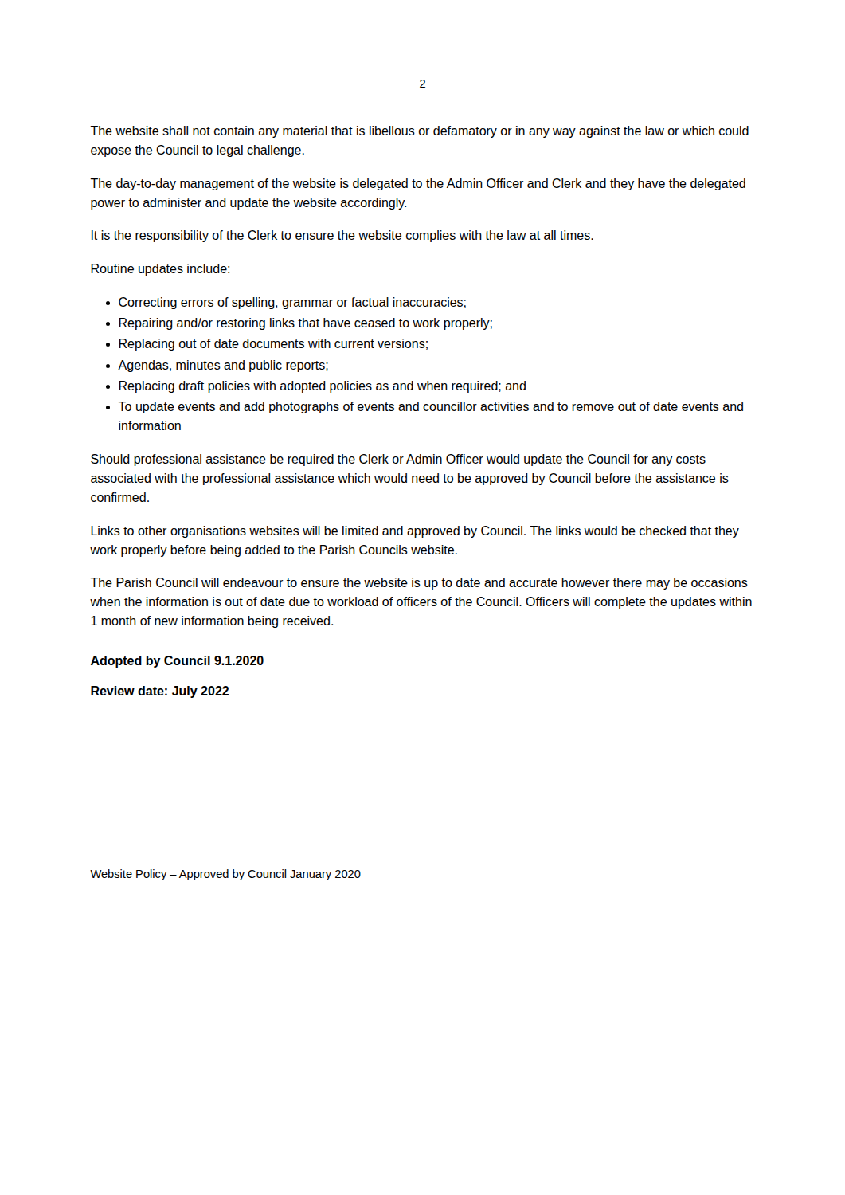2
The website shall not contain any material that is libellous or defamatory or in any way against the law or which could expose the Council to legal challenge.
The day-to-day management of the website is delegated to the Admin Officer and Clerk and they have the delegated power to administer and update the website accordingly.
It is the responsibility of the Clerk to ensure the website complies with the law at all times.
Routine updates include:
Correcting errors of spelling, grammar or factual inaccuracies;
Repairing and/or restoring links that have ceased to work properly;
Replacing out of date documents with current versions;
Agendas, minutes and public reports;
Replacing draft policies with adopted policies as and when required; and
To update events and add photographs of events and councillor activities and to remove out of date events and information
Should professional assistance be required the Clerk or Admin Officer would update the Council for any costs associated with the professional assistance which would need to be approved by Council before the assistance is confirmed.
Links to other organisations websites will be limited and approved by Council. The links would be checked that they work properly before being added to the Parish Councils website.
The Parish Council will endeavour to ensure the website is up to date and accurate however there may be occasions when the information is out of date due to workload of officers of the Council. Officers will complete the updates within 1 month of new information being received.
Adopted by Council 9.1.2020
Review date: July 2022
Website Policy – Approved by Council January 2020